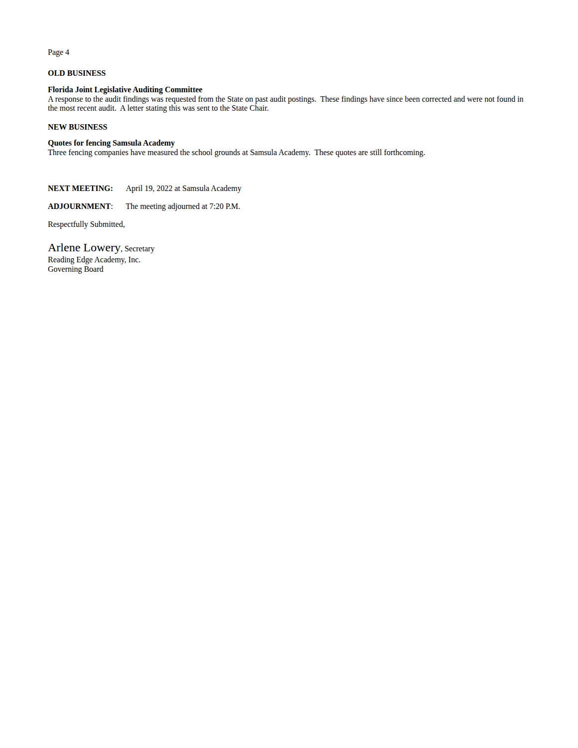Page 4
OLD BUSINESS
Florida Joint Legislative Auditing Committee
A response to the audit findings was requested from the State on past audit postings. These findings have since been corrected and were not found in the most recent audit. A letter stating this was sent to the State Chair.
NEW BUSINESS
Quotes for fencing Samsula Academy
Three fencing companies have measured the school grounds at Samsula Academy. These quotes are still forthcoming.
NEXT MEETING: April 19, 2022 at Samsula Academy
ADJOURNMENT:The meeting adjourned at 7:20 P.M.
Respectfully Submitted,
Arlene Lowery, Secretary
Reading Edge Academy, Inc.
Governing Board